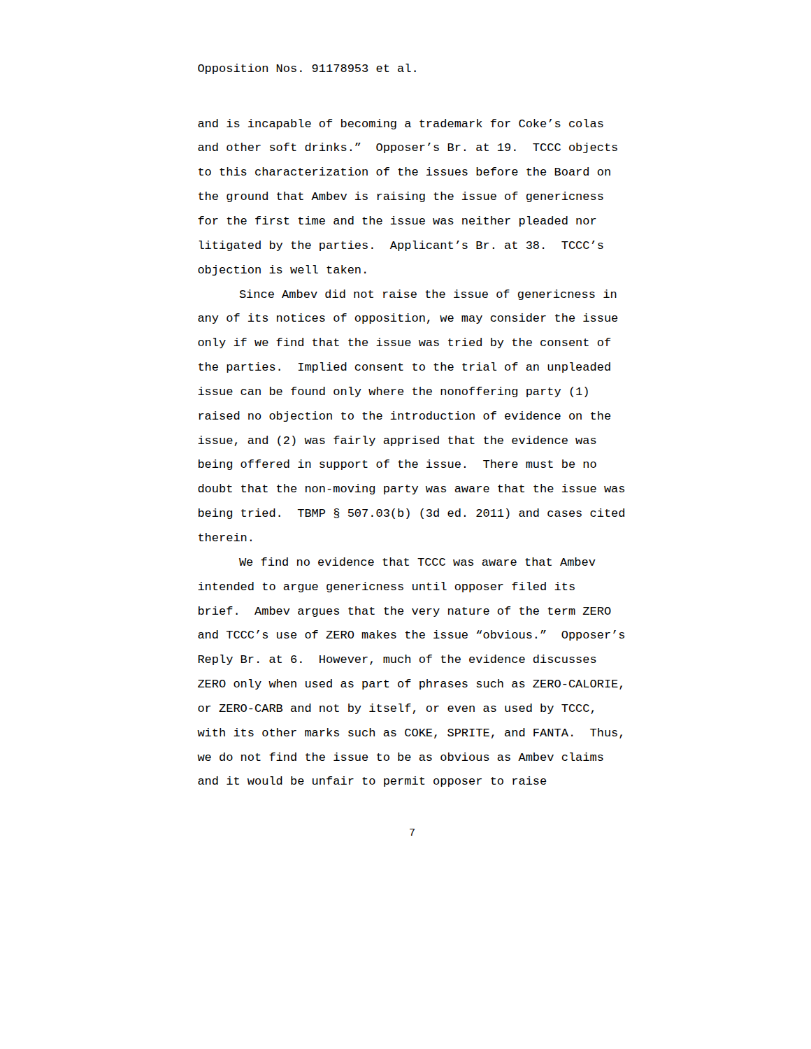Opposition Nos. 91178953 et al.
and is incapable of becoming a trademark for Coke’s colas and other soft drinks.” Opposer’s Br. at 19. TCCC objects to this characterization of the issues before the Board on the ground that Ambev is raising the issue of genericness for the first time and the issue was neither pleaded nor litigated by the parties. Applicant’s Br. at 38. TCCC’s objection is well taken.
Since Ambev did not raise the issue of genericness in any of its notices of opposition, we may consider the issue only if we find that the issue was tried by the consent of the parties. Implied consent to the trial of an unpleaded issue can be found only where the nonoffering party (1) raised no objection to the introduction of evidence on the issue, and (2) was fairly apprised that the evidence was being offered in support of the issue. There must be no doubt that the non-moving party was aware that the issue was being tried. TBMP § 507.03(b) (3d ed. 2011) and cases cited therein.
We find no evidence that TCCC was aware that Ambev intended to argue genericness until opposer filed its brief. Ambev argues that the very nature of the term ZERO and TCCC’s use of ZERO makes the issue “obvious.” Opposer’s Reply Br. at 6. However, much of the evidence discusses ZERO only when used as part of phrases such as ZERO-CALORIE, or ZERO-CARB and not by itself, or even as used by TCCC, with its other marks such as COKE, SPRITE, and FANTA. Thus, we do not find the issue to be as obvious as Ambev claims and it would be unfair to permit opposer to raise
7